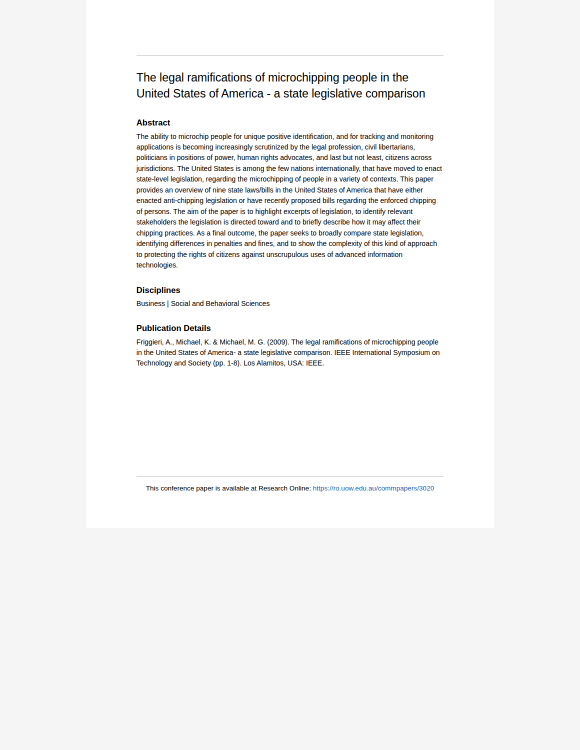The legal ramifications of microchipping people in the United States of America - a state legislative comparison
Abstract
The ability to microchip people for unique positive identification, and for tracking and monitoring applications is becoming increasingly scrutinized by the legal profession, civil libertarians, politicians in positions of power, human rights advocates, and last but not least, citizens across jurisdictions. The United States is among the few nations internationally, that have moved to enact state-level legislation, regarding the microchipping of people in a variety of contexts. This paper provides an overview of nine state laws/bills in the United States of America that have either enacted anti-chipping legislation or have recently proposed bills regarding the enforced chipping of persons. The aim of the paper is to highlight excerpts of legislation, to identify relevant stakeholders the legislation is directed toward and to briefly describe how it may affect their chipping practices. As a final outcome, the paper seeks to broadly compare state legislation, identifying differences in penalties and fines, and to show the complexity of this kind of approach to protecting the rights of citizens against unscrupulous uses of advanced information technologies.
Disciplines
Business | Social and Behavioral Sciences
Publication Details
Friggieri, A., Michael, K. & Michael, M. G. (2009). The legal ramifications of microchipping people in the United States of America- a state legislative comparison. IEEE International Symposium on Technology and Society (pp. 1-8). Los Alamitos, USA: IEEE.
This conference paper is available at Research Online: https://ro.uow.edu.au/commpapers/3020